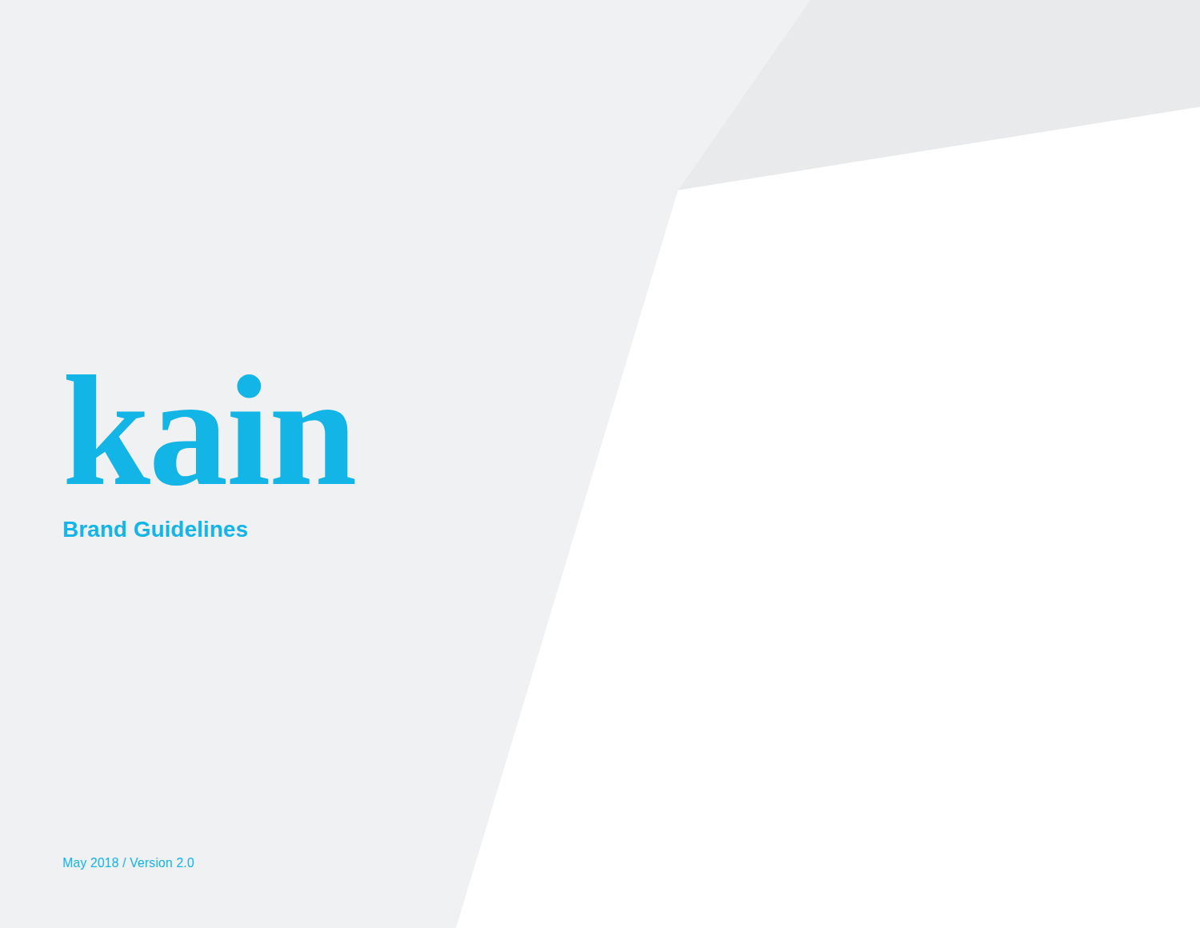kain
Brand Guidelines
May 2018 / Version 2.0